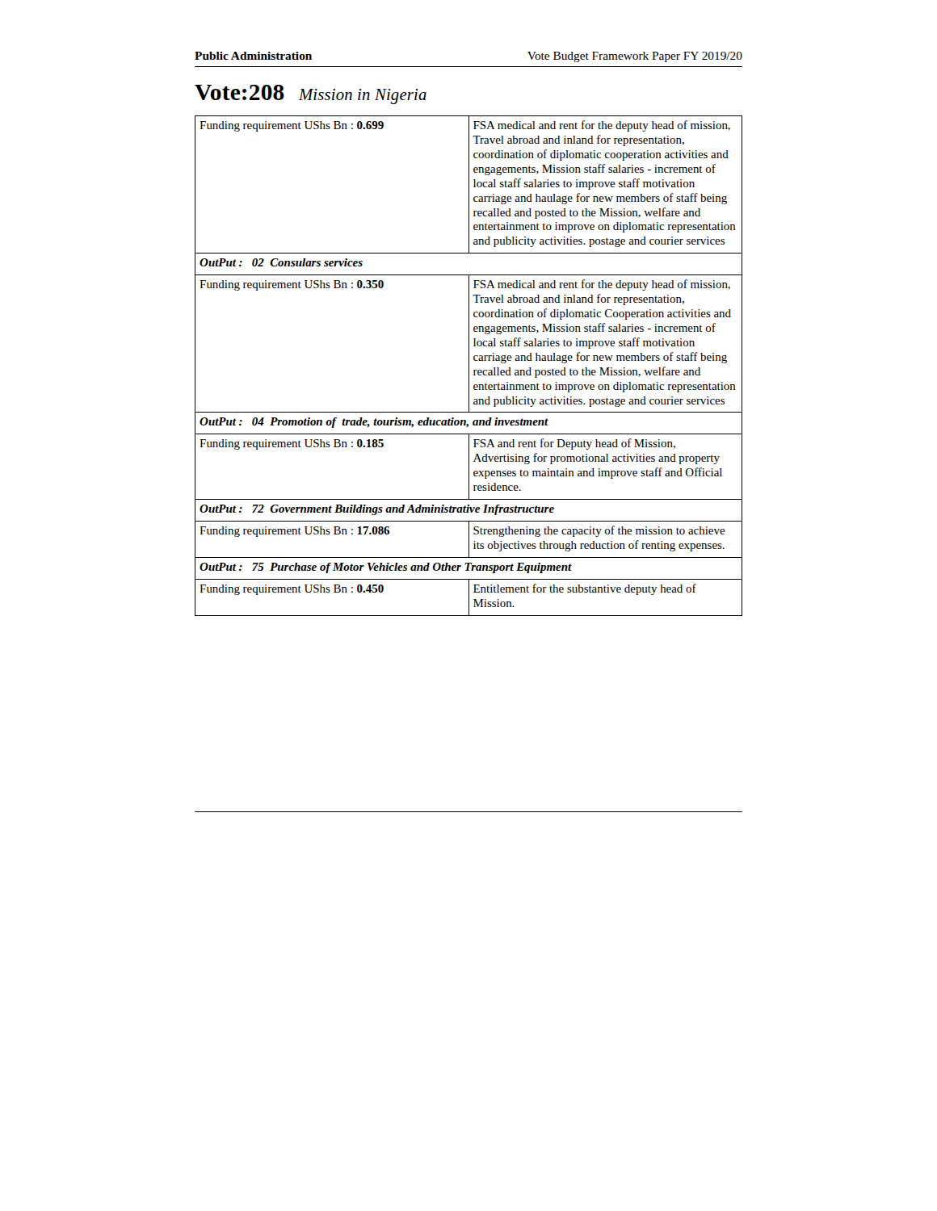Public Administration
Vote Budget Framework Paper FY 2019/20
Vote:208 Mission in Nigeria
| Funding requirement UShs Bn : 0.699 | FSA medical and rent for the deputy head of mission, Travel abroad and inland for representation, coordination of diplomatic cooperation activities and engagements, Mission staff salaries - increment of local staff salaries to improve staff motivation carriage and haulage for new members of staff being recalled and posted to the Mission, welfare and entertainment to improve on diplomatic representation and publicity activities. postage and courier services |
| OutPut : 02 Consulars services |
| Funding requirement UShs Bn : 0.350 | FSA medical and rent for the deputy head of mission, Travel abroad and inland for representation, coordination of diplomatic Cooperation activities and engagements, Mission staff salaries - increment of local staff salaries to improve staff motivation carriage and haulage for new members of staff being recalled and posted to the Mission, welfare and entertainment to improve on diplomatic representation and publicity activities. postage and courier services |
| OutPut : 04 Promotion of trade, tourism, education, and investment |
| Funding requirement UShs Bn : 0.185 | FSA and rent for Deputy head of Mission, Advertising for promotional activities and property expenses to maintain and improve staff and Official residence. |
| OutPut : 72 Government Buildings and Administrative Infrastructure |
| Funding requirement UShs Bn : 17.086 | Strengthening the capacity of the mission to achieve its objectives through reduction of renting expenses. |
| OutPut : 75 Purchase of Motor Vehicles and Other Transport Equipment |
| Funding requirement UShs Bn : 0.450 | Entitlement for the substantive deputy head of Mission. |